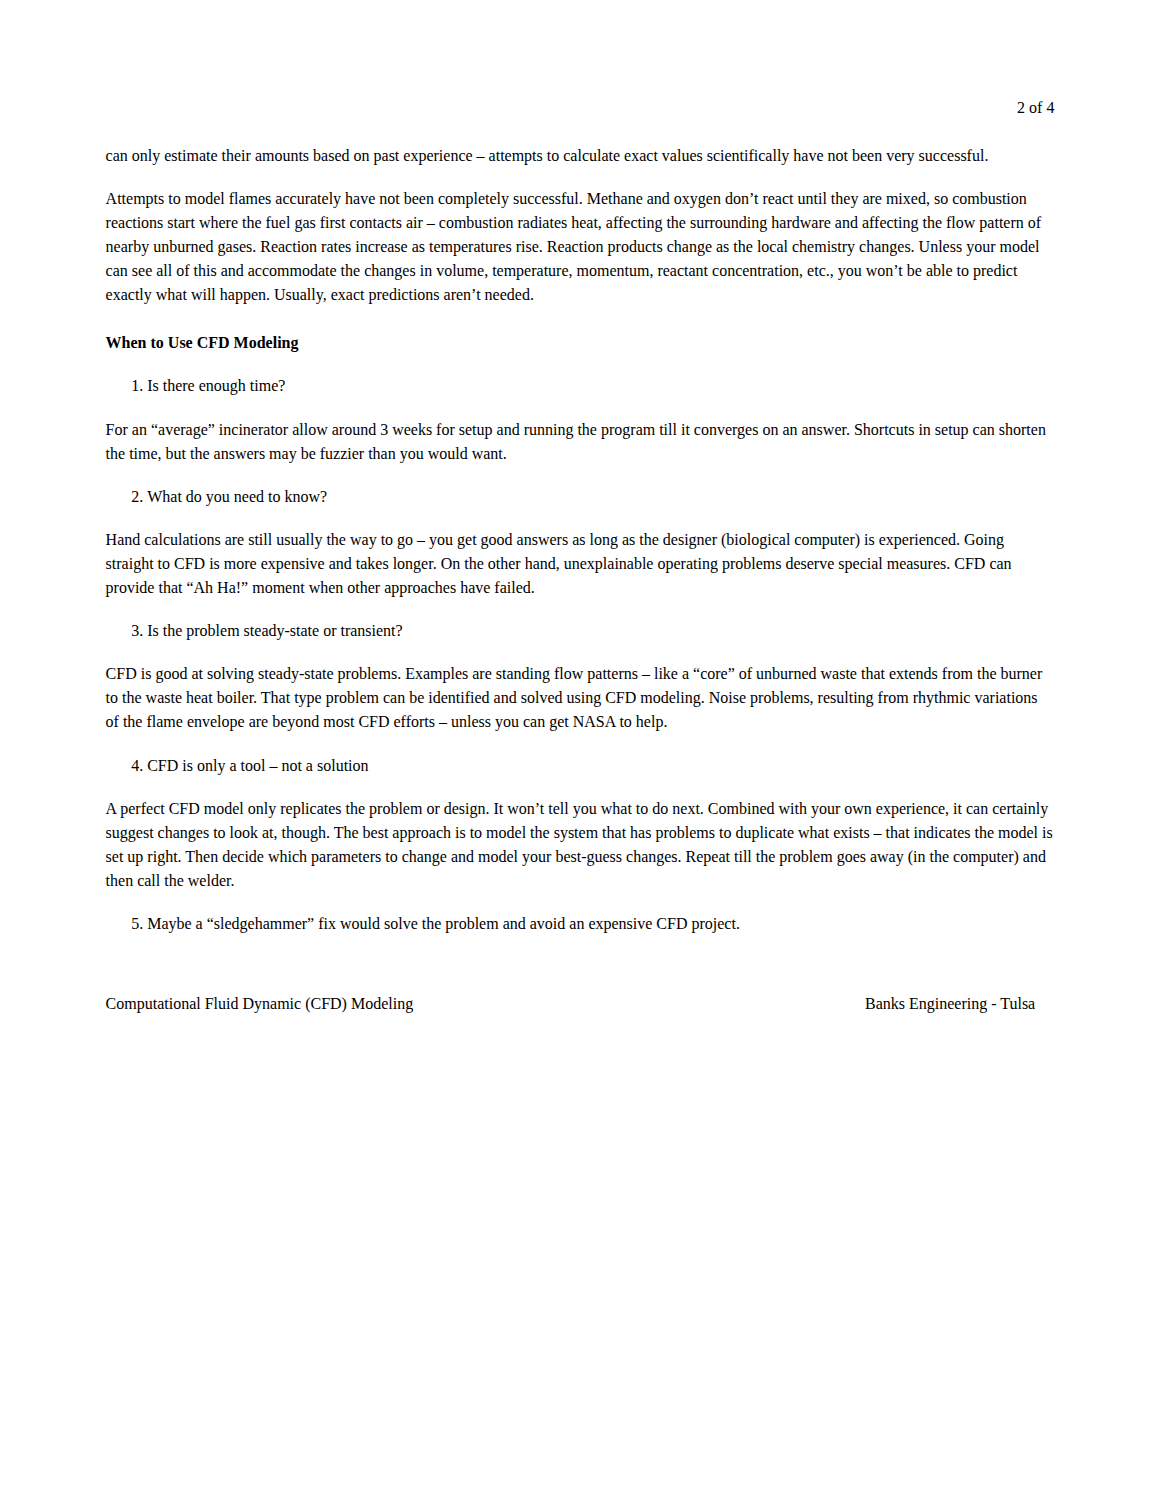2 of 4
can only estimate their amounts based on past experience – attempts to calculate exact values scientifically have not been very successful.
Attempts to model flames accurately have not been completely successful. Methane and oxygen don’t react until they are mixed, so combustion reactions start where the fuel gas first contacts air – combustion radiates heat, affecting the surrounding hardware and affecting the flow pattern of nearby unburned gases. Reaction rates increase as temperatures rise. Reaction products change as the local chemistry changes. Unless your model can see all of this and accommodate the changes in volume, temperature, momentum, reactant concentration, etc., you won’t be able to predict exactly what will happen. Usually, exact predictions aren’t needed.
When to Use CFD Modeling
Is there enough time?
For an “average” incinerator allow around 3 weeks for setup and running the program till it converges on an answer. Shortcuts in setup can shorten the time, but the answers may be fuzzier than you would want.
What do you need to know?
Hand calculations are still usually the way to go – you get good answers as long as the designer (biological computer) is experienced. Going straight to CFD is more expensive and takes longer. On the other hand, unexplainable operating problems deserve special measures. CFD can provide that “Ah Ha!” moment when other approaches have failed.
Is the problem steady-state or transient?
CFD is good at solving steady-state problems. Examples are standing flow patterns – like a “core” of unburned waste that extends from the burner to the waste heat boiler. That type problem can be identified and solved using CFD modeling. Noise problems, resulting from rhythmic variations of the flame envelope are beyond most CFD efforts – unless you can get NASA to help.
CFD is only a tool – not a solution
A perfect CFD model only replicates the problem or design. It won’t tell you what to do next. Combined with your own experience, it can certainly suggest changes to look at, though. The best approach is to model the system that has problems to duplicate what exists – that indicates the model is set up right. Then decide which parameters to change and model your best-guess changes. Repeat till the problem goes away (in the computer) and then call the welder.
Maybe a “sledgehammer” fix would solve the problem and avoid an expensive CFD project.
Computational Fluid Dynamic (CFD) Modeling
Banks Engineering - Tulsa